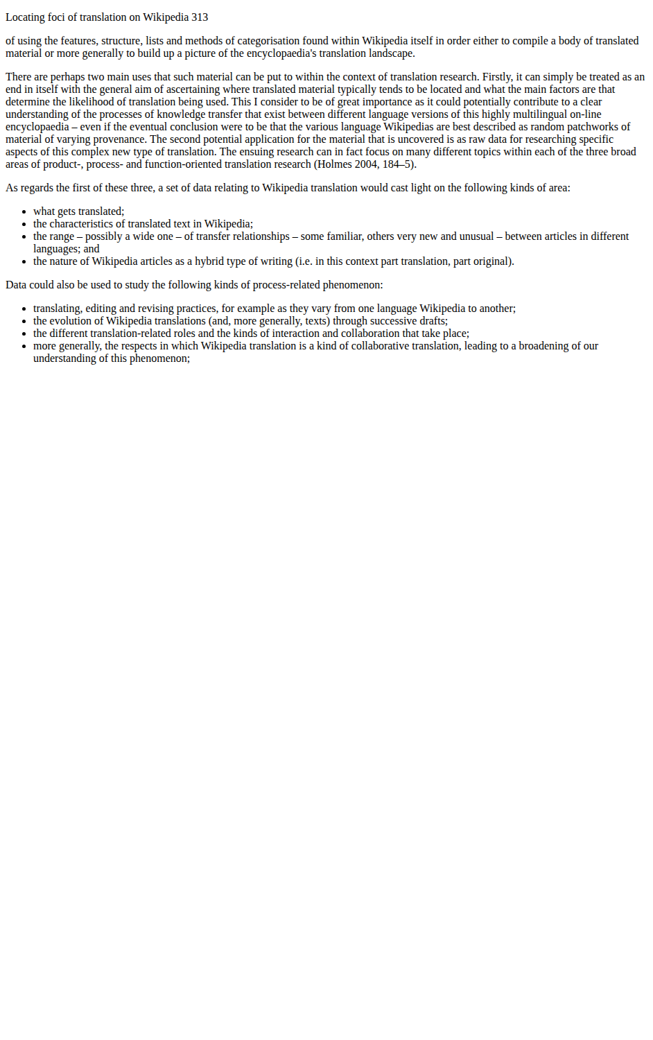Locating foci of translation on Wikipedia 313
of using the features, structure, lists and methods of categorisation found within Wikipedia itself in order either to compile a body of translated material or more generally to build up a picture of the encyclopaedia's translation landscape.
There are perhaps two main uses that such material can be put to within the context of translation research. Firstly, it can simply be treated as an end in itself with the general aim of ascertaining where translated material typically tends to be located and what the main factors are that determine the likelihood of translation being used. This I consider to be of great importance as it could potentially contribute to a clear understanding of the processes of knowledge transfer that exist between different language versions of this highly multilingual on-line encyclopaedia – even if the eventual conclusion were to be that the various language Wikipedias are best described as random patchworks of material of varying provenance. The second potential application for the material that is uncovered is as raw data for researching specific aspects of this complex new type of translation. The ensuing research can in fact focus on many different topics within each of the three broad areas of product-, process- and function-oriented translation research (Holmes 2004, 184–5).
As regards the first of these three, a set of data relating to Wikipedia translation would cast light on the following kinds of area:
what gets translated;
the characteristics of translated text in Wikipedia;
the range – possibly a wide one – of transfer relationships – some familiar, others very new and unusual – between articles in different languages; and
the nature of Wikipedia articles as a hybrid type of writing (i.e. in this context part translation, part original).
Data could also be used to study the following kinds of process-related phenomenon:
translating, editing and revising practices, for example as they vary from one language Wikipedia to another;
the evolution of Wikipedia translations (and, more generally, texts) through successive drafts;
the different translation-related roles and the kinds of interaction and collaboration that take place;
more generally, the respects in which Wikipedia translation is a kind of collaborative translation, leading to a broadening of our understanding of this phenomenon;